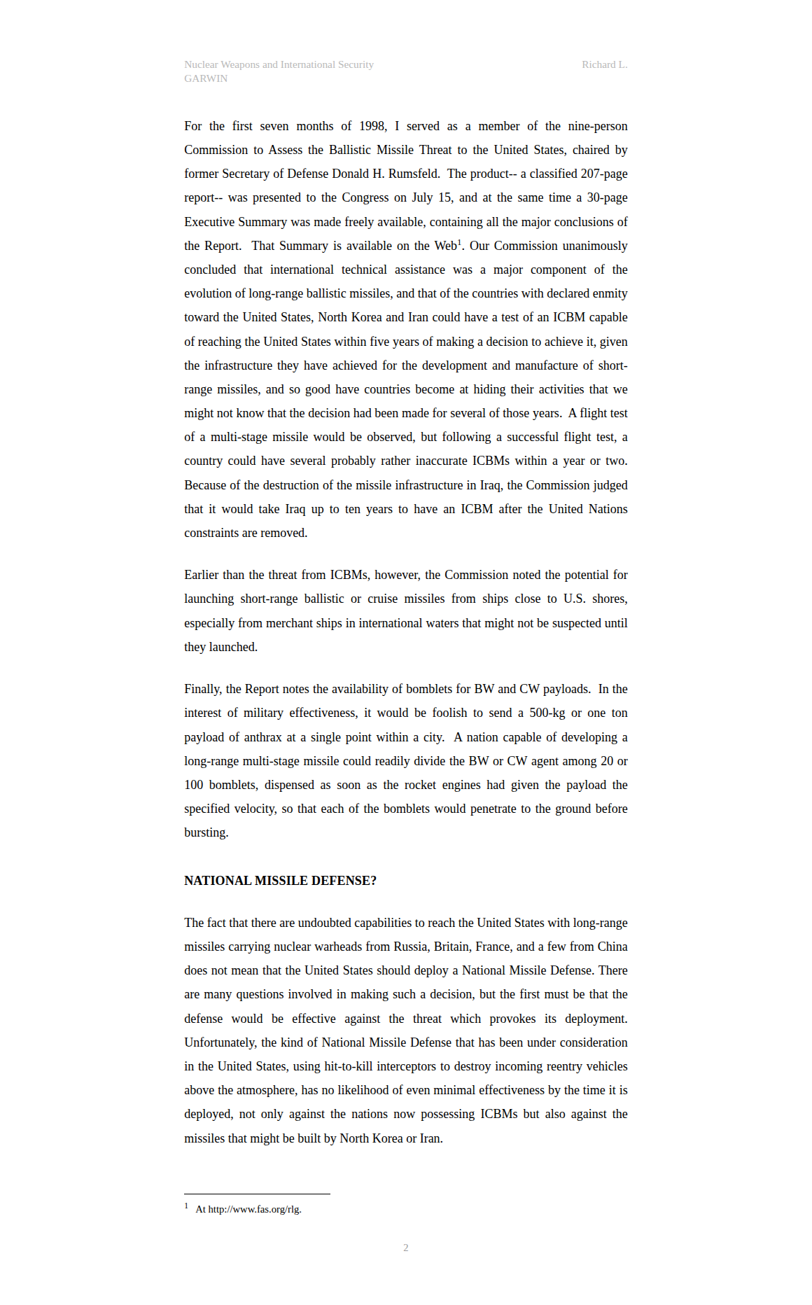Nuclear Weapons and International Security Richard L. GARWIN
For the first seven months of 1998, I served as a member of the nine-person Commission to Assess the Ballistic Missile Threat to the United States, chaired by former Secretary of Defense Donald H. Rumsfeld. The product-- a classified 207-page report-- was presented to the Congress on July 15, and at the same time a 30-page Executive Summary was made freely available, containing all the major conclusions of the Report. That Summary is available on the Web1. Our Commission unanimously concluded that international technical assistance was a major component of the evolution of long-range ballistic missiles, and that of the countries with declared enmity toward the United States, North Korea and Iran could have a test of an ICBM capable of reaching the United States within five years of making a decision to achieve it, given the infrastructure they have achieved for the development and manufacture of short-range missiles, and so good have countries become at hiding their activities that we might not know that the decision had been made for several of those years. A flight test of a multi-stage missile would be observed, but following a successful flight test, a country could have several probably rather inaccurate ICBMs within a year or two. Because of the destruction of the missile infrastructure in Iraq, the Commission judged that it would take Iraq up to ten years to have an ICBM after the United Nations constraints are removed.
Earlier than the threat from ICBMs, however, the Commission noted the potential for launching short-range ballistic or cruise missiles from ships close to U.S. shores, especially from merchant ships in international waters that might not be suspected until they launched.
Finally, the Report notes the availability of bomblets for BW and CW payloads. In the interest of military effectiveness, it would be foolish to send a 500-kg or one ton payload of anthrax at a single point within a city. A nation capable of developing a long-range multi-stage missile could readily divide the BW or CW agent among 20 or 100 bomblets, dispensed as soon as the rocket engines had given the payload the specified velocity, so that each of the bomblets would penetrate to the ground before bursting.
NATIONAL MISSILE DEFENSE?
The fact that there are undoubted capabilities to reach the United States with long-range missiles carrying nuclear warheads from Russia, Britain, France, and a few from China does not mean that the United States should deploy a National Missile Defense. There are many questions involved in making such a decision, but the first must be that the defense would be effective against the threat which provokes its deployment. Unfortunately, the kind of National Missile Defense that has been under consideration in the United States, using hit-to-kill interceptors to destroy incoming reentry vehicles above the atmosphere, has no likelihood of even minimal effectiveness by the time it is deployed, not only against the nations now possessing ICBMs but also against the missiles that might be built by North Korea or Iran.
1 At http://www.fas.org/rlg.
2